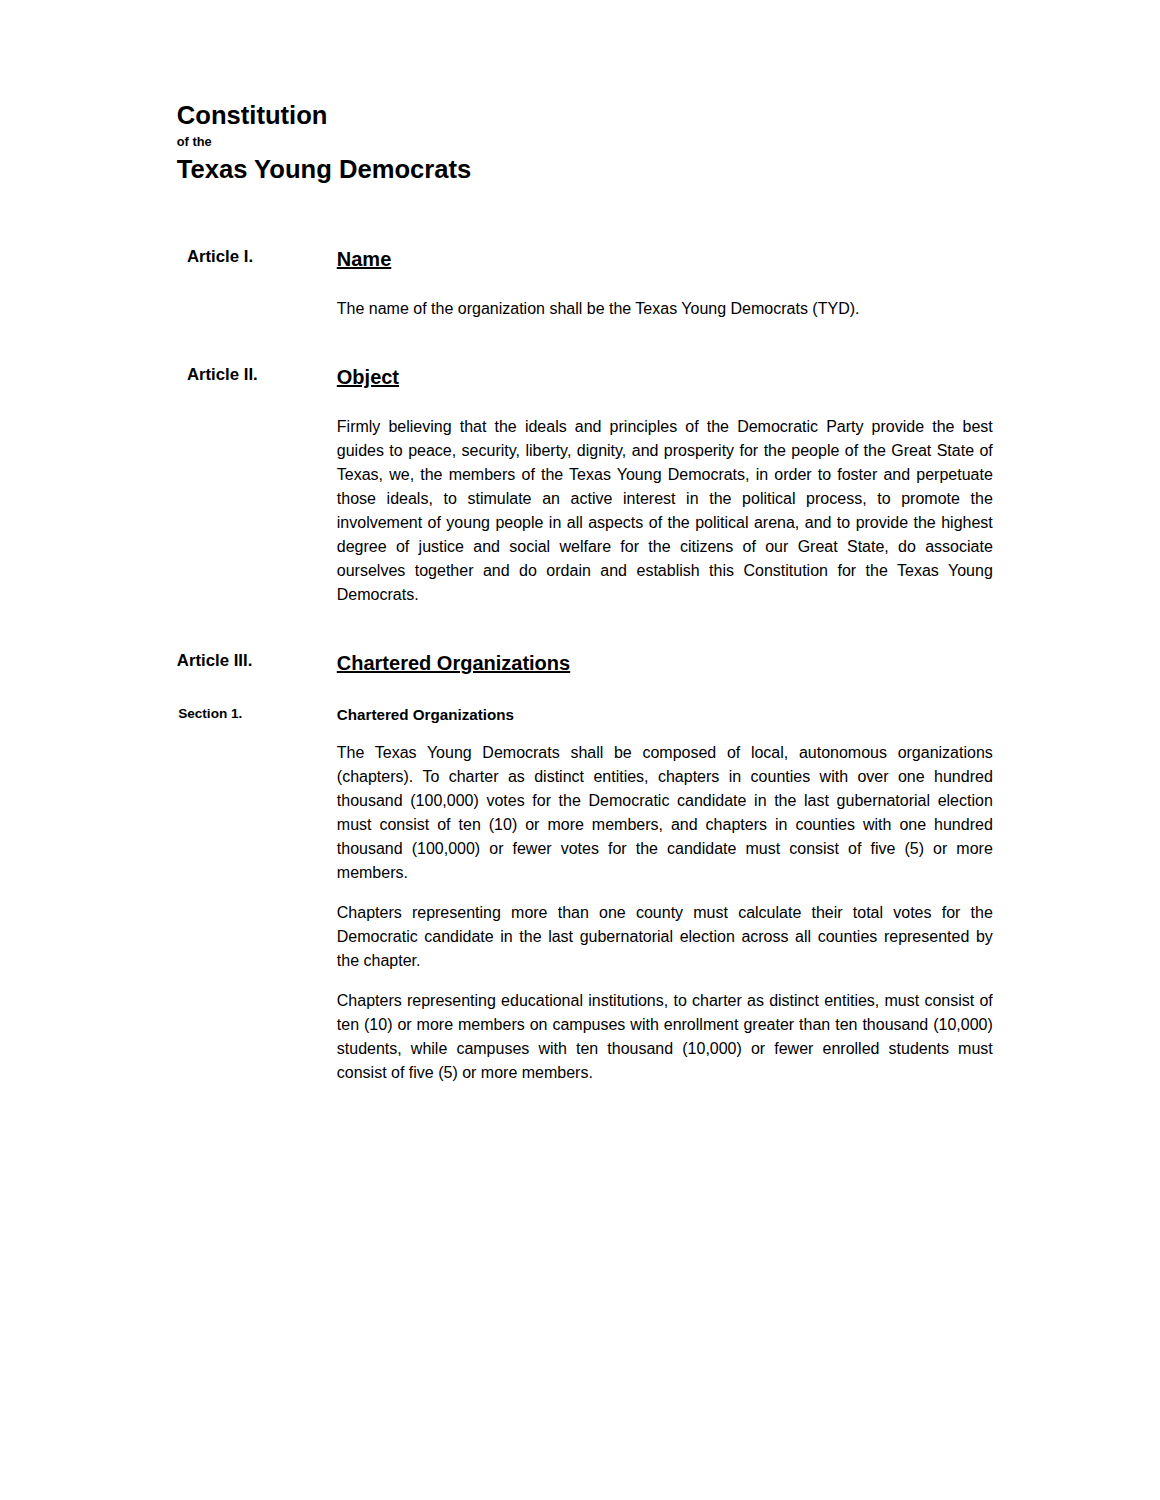Constitution
of the
Texas Young Democrats
Article I.
Name
The name of the organization shall be the Texas Young Democrats (TYD).
Article II.
Object
Firmly believing that the ideals and principles of the Democratic Party provide the best guides to peace, security, liberty, dignity, and prosperity for the people of the Great State of Texas, we, the members of the Texas Young Democrats, in order to foster and perpetuate those ideals, to stimulate an active interest in the political process, to promote the involvement of young people in all aspects of the political arena, and to provide the highest degree of justice and social welfare for the citizens of our Great State, do associate ourselves together and do ordain and establish this Constitution for the Texas Young Democrats.
Article III.
Chartered Organizations
Section 1.
Chartered Organizations
The Texas Young Democrats shall be composed of local, autonomous organizations (chapters). To charter as distinct entities, chapters in counties with over one hundred thousand (100,000) votes for the Democratic candidate in the last gubernatorial election must consist of ten (10) or more members, and chapters in counties with one hundred thousand (100,000) or fewer votes for the candidate must consist of five (5) or more members.
Chapters representing more than one county must calculate their total votes for the Democratic candidate in the last gubernatorial election across all counties represented by the chapter.
Chapters representing educational institutions, to charter as distinct entities, must consist of ten (10) or more members on campuses with enrollment greater than ten thousand (10,000) students, while campuses with ten thousand (10,000) or fewer enrolled students must consist of five (5) or more members.